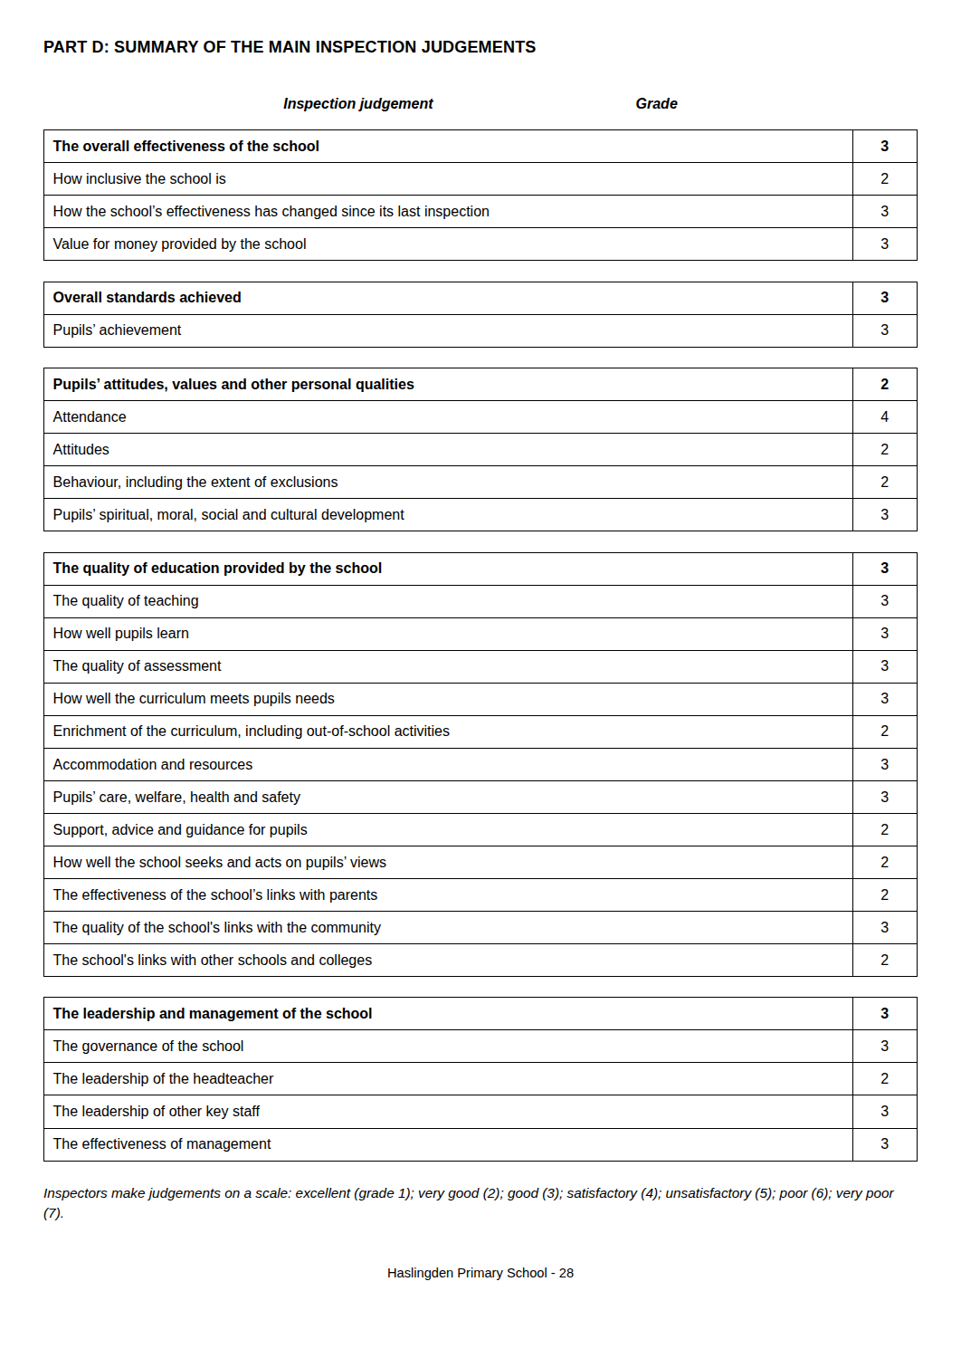PART D: SUMMARY OF THE MAIN INSPECTION JUDGEMENTS
Inspection judgement Grade
| The overall effectiveness of the school | 3 |
| How inclusive the school is | 2 |
| How the school’s effectiveness has changed since its last inspection | 3 |
| Value for money provided by the school | 3 |
| Overall standards achieved | 3 |
| Pupils’ achievement | 3 |
| Pupils’ attitudes, values and other personal qualities | 2 |
| Attendance | 4 |
| Attitudes | 2 |
| Behaviour, including the extent of exclusions | 2 |
| Pupils’ spiritual, moral, social and cultural development | 3 |
| The quality of education provided by the school | 3 |
| The quality of teaching | 3 |
| How well pupils learn | 3 |
| The quality of assessment | 3 |
| How well the curriculum meets pupils needs | 3 |
| Enrichment of the curriculum, including out-of-school activities | 2 |
| Accommodation and resources | 3 |
| Pupils’ care, welfare, health and safety | 3 |
| Support, advice and guidance for pupils | 2 |
| How well the school seeks and acts on pupils’ views | 2 |
| The effectiveness of the school’s links with parents | 2 |
| The quality of the school's links with the community | 3 |
| The school's links with other schools and colleges | 2 |
| The leadership and management of the school | 3 |
| The governance of the school | 3 |
| The leadership of the headteacher | 2 |
| The leadership of other key staff | 3 |
| The effectiveness of management | 3 |
Inspectors make judgements on a scale: excellent (grade 1); very good (2); good (3); satisfactory (4); unsatisfactory (5); poor (6); very poor (7).
Haslingden Primary School - 28